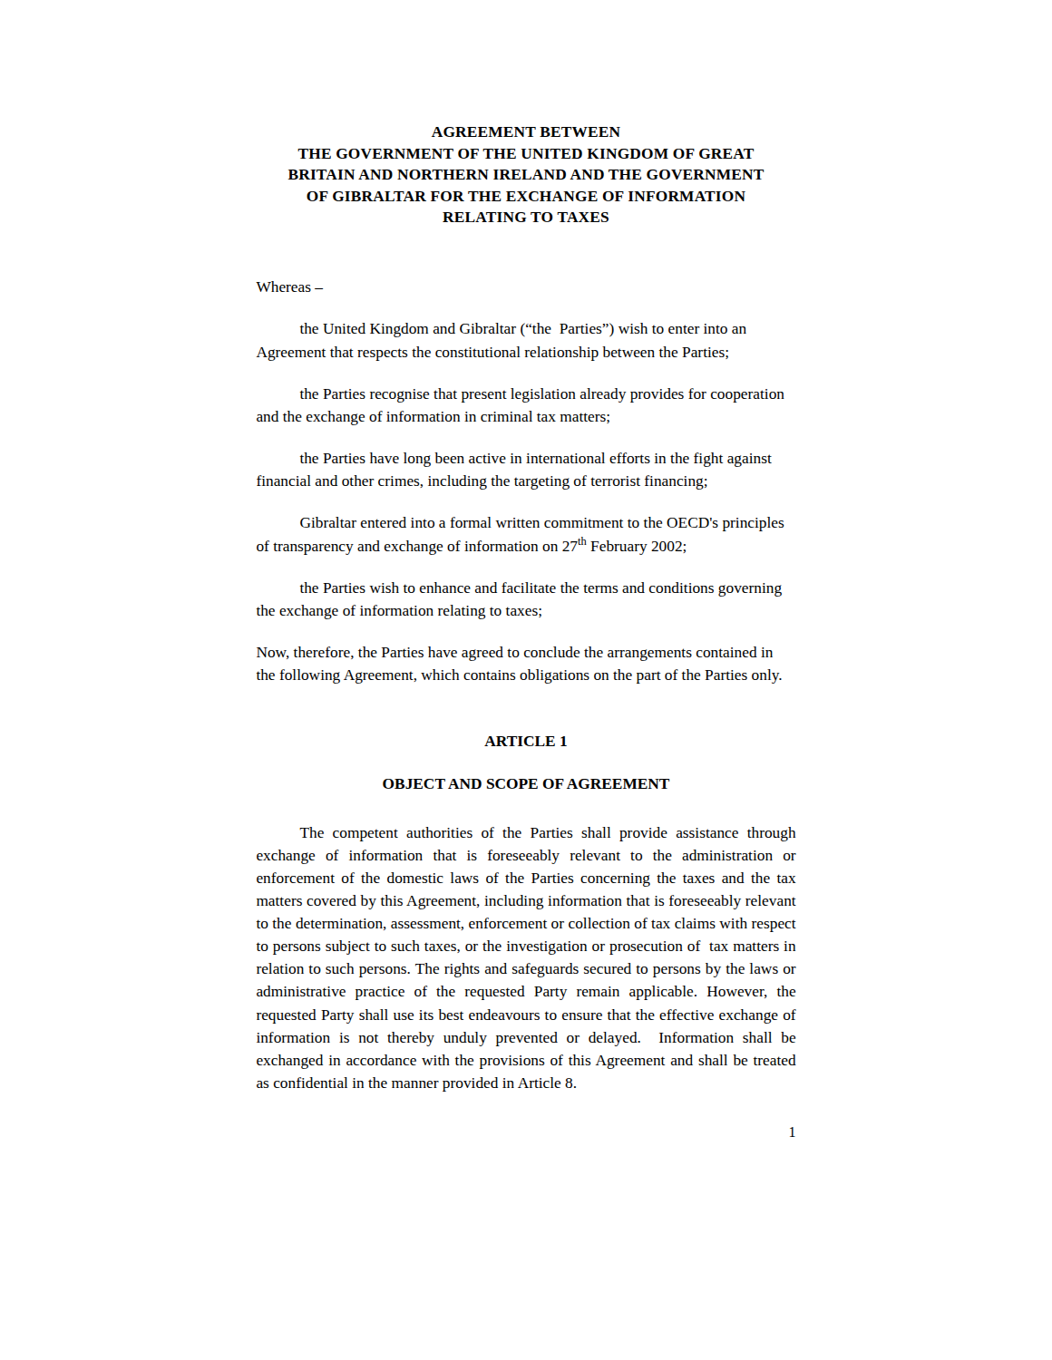Agreement between
the Government of the United Kingdom of Great
Britain and Northern Ireland and the Government
of Gibraltar for the Exchange of Information
Relating to Taxes
Whereas –
the United Kingdom and Gibraltar (“the Parties”) wish to enter into an Agreement that respects the constitutional relationship between the Parties;
the Parties recognise that present legislation already provides for cooperation and the exchange of information in criminal tax matters;
the Parties have long been active in international efforts in the fight against financial and other crimes, including the targeting of terrorist financing;
Gibraltar entered into a formal written commitment to the OECD's principles of transparency and exchange of information on 27th February 2002;
the Parties wish to enhance and facilitate the terms and conditions governing the exchange of information relating to taxes;
Now, therefore, the Parties have agreed to conclude the arrangements contained in the following Agreement, which contains obligations on the part of the Parties only.
ARTICLE 1
OBJECT AND SCOPE OF AGREEMENT
The competent authorities of the Parties shall provide assistance through exchange of information that is foreseeably relevant to the administration or enforcement of the domestic laws of the Parties concerning the taxes and the tax matters covered by this Agreement, including information that is foreseeably relevant to the determination, assessment, enforcement or collection of tax claims with respect to persons subject to such taxes, or the investigation or prosecution of tax matters in relation to such persons. The rights and safeguards secured to persons by the laws or administrative practice of the requested Party remain applicable. However, the requested Party shall use its best endeavours to ensure that the effective exchange of information is not thereby unduly prevented or delayed. Information shall be exchanged in accordance with the provisions of this Agreement and shall be treated as confidential in the manner provided in Article 8.
1